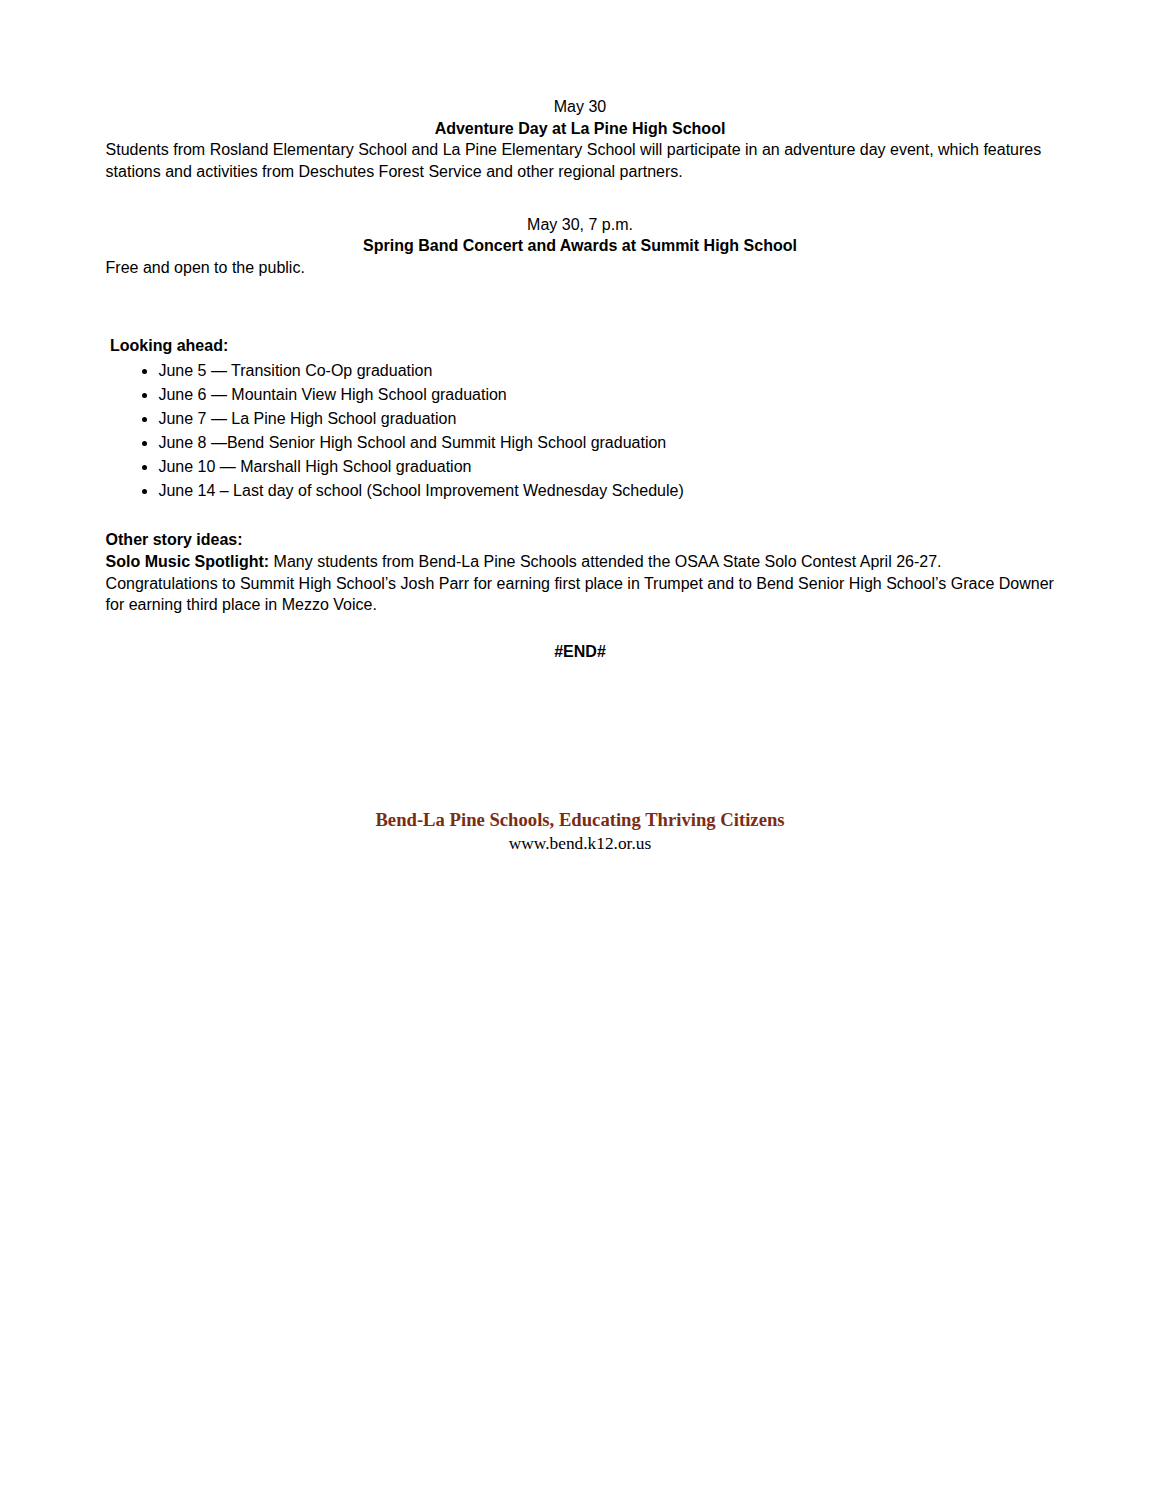May 30
Adventure Day at La Pine High School
Students from Rosland Elementary School and La Pine Elementary School will participate in an adventure day event, which features stations and activities from Deschutes Forest Service and other regional partners.
May 30, 7 p.m.
Spring Band Concert and Awards at Summit High School
Free and open to the public.
Looking ahead:
June 5 — Transition Co-Op graduation
June 6 — Mountain View High School graduation
June 7 — La Pine High School graduation
June 8 —Bend Senior High School and Summit High School graduation
June 10 — Marshall High School graduation
June 14 – Last day of school (School Improvement Wednesday Schedule)
Other story ideas:
Solo Music Spotlight: Many students from Bend-La Pine Schools attended the OSAA State Solo Contest April 26-27. Congratulations to Summit High School’s Josh Parr for earning first place in Trumpet and to Bend Senior High School’s Grace Downer for earning third place in Mezzo Voice.
#END#
Bend-La Pine Schools, Educating Thriving Citizens
www.bend.k12.or.us